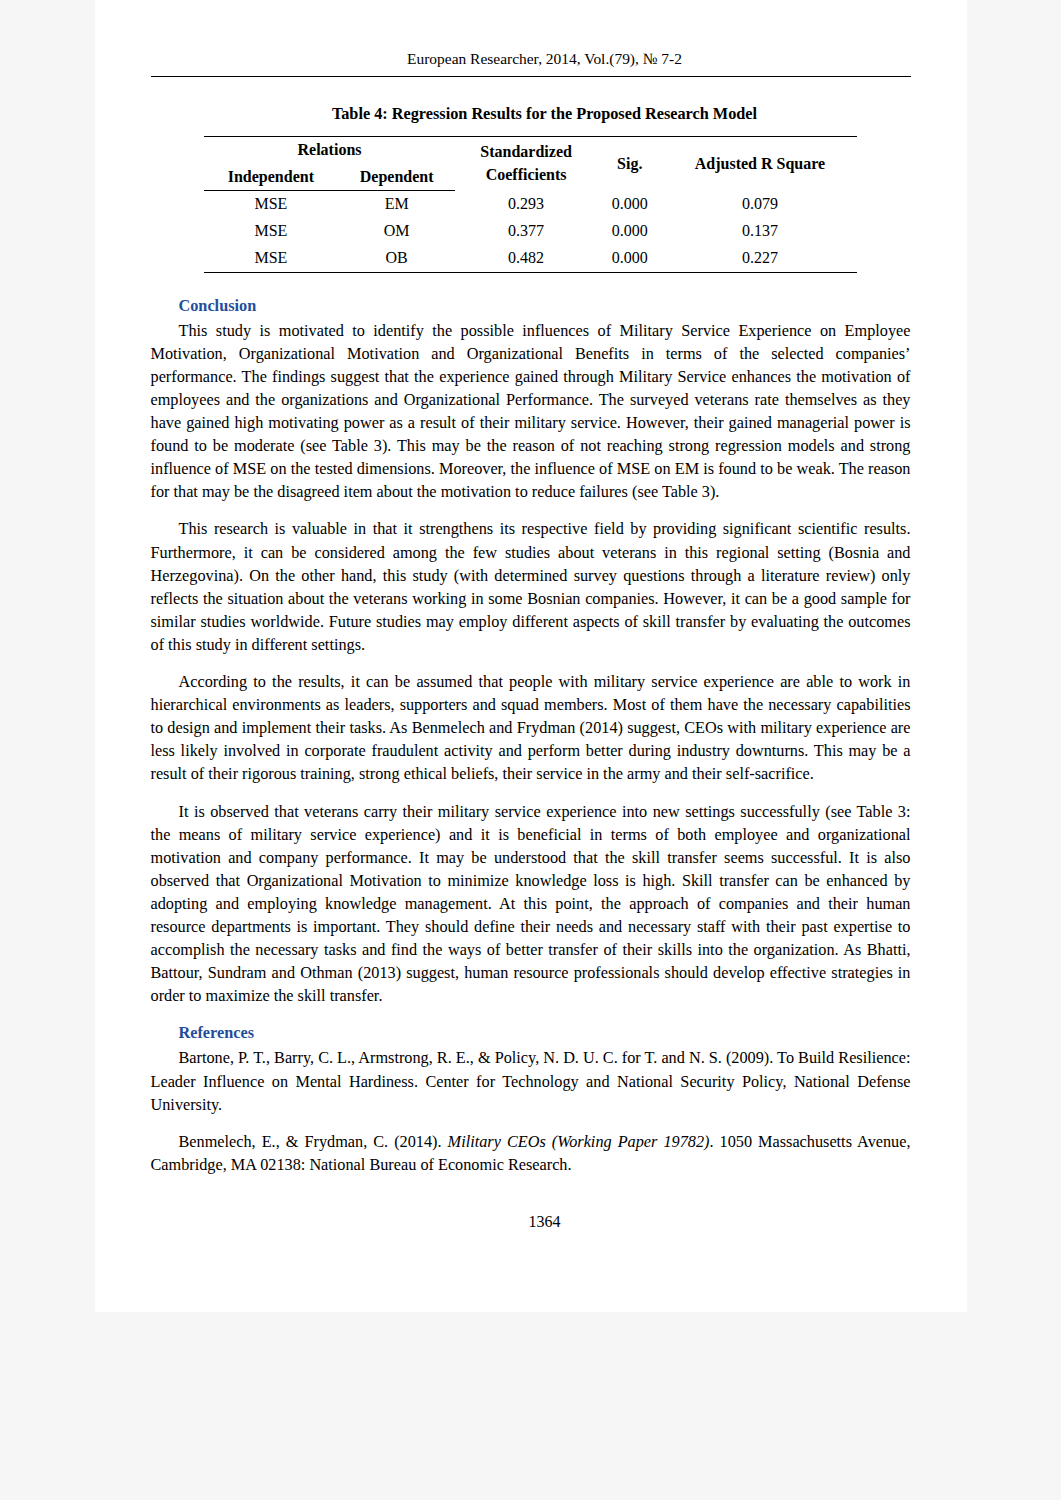European Researcher, 2014, Vol.(79), № 7-2
Table 4: Regression Results for the Proposed Research Model
| Relations | Standardized Coefficients | Sig. | Adjusted R Square |
| --- | --- | --- | --- |
| Independent | Dependent |
| MSE | EM | 0.293 | 0.000 | 0.079 |
| MSE | OM | 0.377 | 0.000 | 0.137 |
| MSE | OB | 0.482 | 0.000 | 0.227 |
Conclusion
This study is motivated to identify the possible influences of Military Service Experience on Employee Motivation, Organizational Motivation and Organizational Benefits in terms of the selected companies’ performance. The findings suggest that the experience gained through Military Service enhances the motivation of employees and the organizations and Organizational Performance. The surveyed veterans rate themselves as they have gained high motivating power as a result of their military service. However, their gained managerial power is found to be moderate (see Table 3). This may be the reason of not reaching strong regression models and strong influence of MSE on the tested dimensions. Moreover, the influence of MSE on EM is found to be weak. The reason for that may be the disagreed item about the motivation to reduce failures (see Table 3).
This research is valuable in that it strengthens its respective field by providing significant scientific results. Furthermore, it can be considered among the few studies about veterans in this regional setting (Bosnia and Herzegovina). On the other hand, this study (with determined survey questions through a literature review) only reflects the situation about the veterans working in some Bosnian companies. However, it can be a good sample for similar studies worldwide. Future studies may employ different aspects of skill transfer by evaluating the outcomes of this study in different settings.
According to the results, it can be assumed that people with military service experience are able to work in hierarchical environments as leaders, supporters and squad members. Most of them have the necessary capabilities to design and implement their tasks. As Benmelech and Frydman (2014) suggest, CEOs with military experience are less likely involved in corporate fraudulent activity and perform better during industry downturns. This may be a result of their rigorous training, strong ethical beliefs, their service in the army and their self-sacrifice.
It is observed that veterans carry their military service experience into new settings successfully (see Table 3: the means of military service experience) and it is beneficial in terms of both employee and organizational motivation and company performance. It may be understood that the skill transfer seems successful. It is also observed that Organizational Motivation to minimize knowledge loss is high. Skill transfer can be enhanced by adopting and employing knowledge management. At this point, the approach of companies and their human resource departments is important. They should define their needs and necessary staff with their past expertise to accomplish the necessary tasks and find the ways of better transfer of their skills into the organization. As Bhatti, Battour, Sundram and Othman (2013) suggest, human resource professionals should develop effective strategies in order to maximize the skill transfer.
References
Bartone, P. T., Barry, C. L., Armstrong, R. E., & Policy, N. D. U. C. for T. and N. S. (2009). To Build Resilience: Leader Influence on Mental Hardiness. Center for Technology and National Security Policy, National Defense University.
Benmelech, E., & Frydman, C. (2014). Military CEOs (Working Paper 19782). 1050 Massachusetts Avenue, Cambridge, MA 02138: National Bureau of Economic Research.
1364